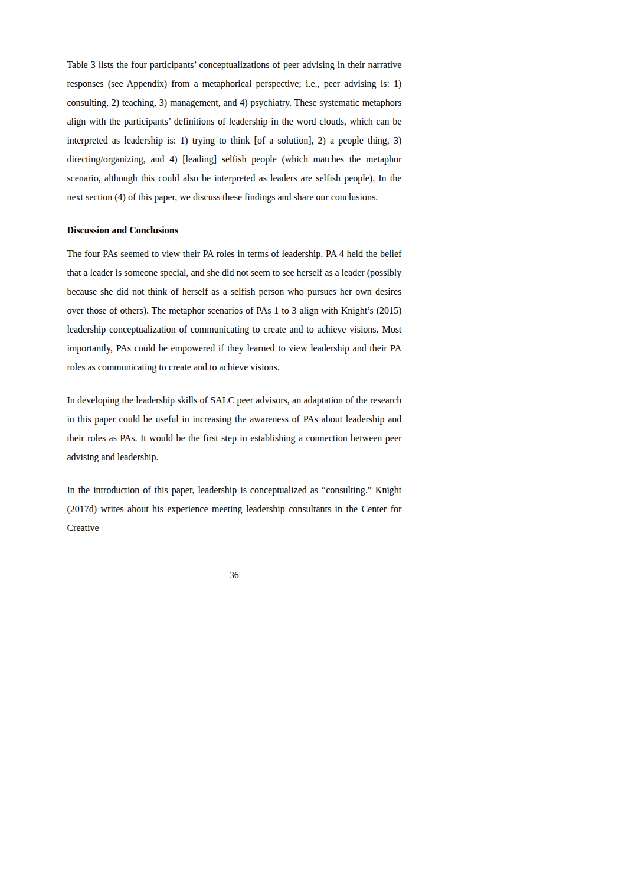Table 3 lists the four participants’ conceptualizations of peer advising in their narrative responses (see Appendix) from a metaphorical perspective; i.e., peer advising is: 1) consulting, 2) teaching, 3) management, and 4) psychiatry. These systematic metaphors align with the participants’ definitions of leadership in the word clouds, which can be interpreted as leadership is: 1) trying to think [of a solution], 2) a people thing, 3) directing/organizing, and 4) [leading] selfish people (which matches the metaphor scenario, although this could also be interpreted as leaders are selfish people). In the next section (4) of this paper, we discuss these findings and share our conclusions.
Discussion and Conclusions
The four PAs seemed to view their PA roles in terms of leadership. PA 4 held the belief that a leader is someone special, and she did not seem to see herself as a leader (possibly because she did not think of herself as a selfish person who pursues her own desires over those of others). The metaphor scenarios of PAs 1 to 3 align with Knight’s (2015) leadership conceptualization of communicating to create and to achieve visions. Most importantly, PAs could be empowered if they learned to view leadership and their PA roles as communicating to create and to achieve visions.
In developing the leadership skills of SALC peer advisors, an adaptation of the research in this paper could be useful in increasing the awareness of PAs about leadership and their roles as PAs. It would be the first step in establishing a connection between peer advising and leadership.
In the introduction of this paper, leadership is conceptualized as “consulting.” Knight (2017d) writes about his experience meeting leadership consultants in the Center for Creative
36